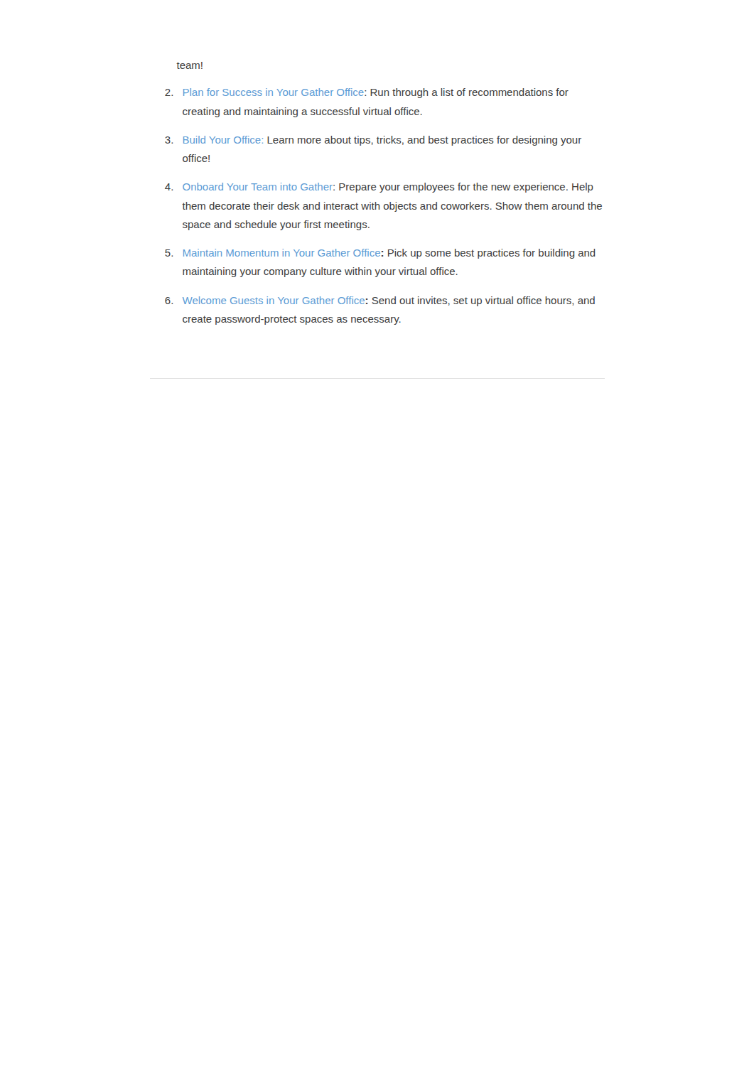team!
Plan for Success in Your Gather Office: Run through a list of recommendations for creating and maintaining a successful virtual office.
Build Your Office: Learn more about tips, tricks, and best practices for designing your office!
Onboard Your Team into Gather: Prepare your employees for the new experience. Help them decorate their desk and interact with objects and coworkers. Show them around the space and schedule your first meetings.
Maintain Momentum in Your Gather Office: Pick up some best practices for building and maintaining your company culture within your virtual office.
Welcome Guests in Your Gather Office: Send out invites, set up virtual office hours, and create password-protect spaces as necessary.